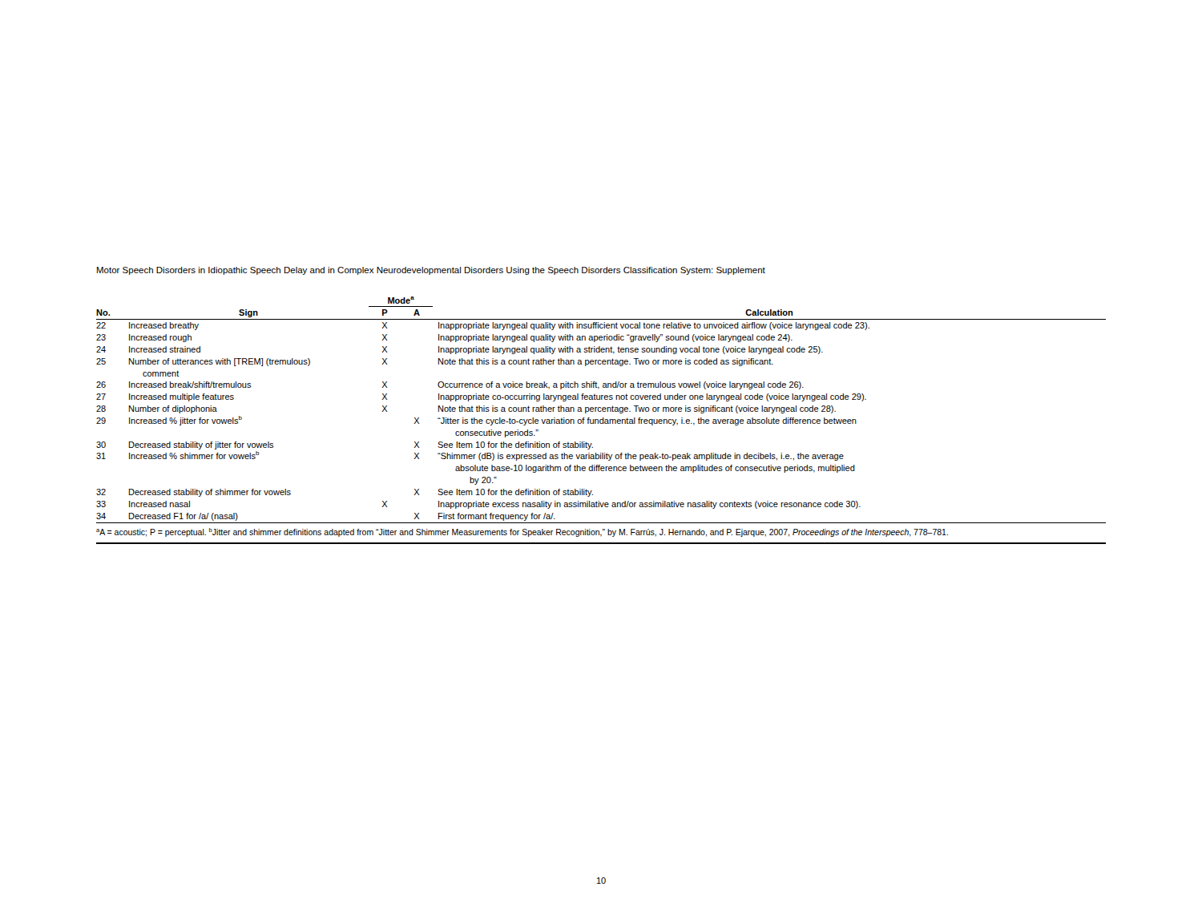Motor Speech Disorders in Idiopathic Speech Delay and in Complex Neurodevelopmental Disorders Using the Speech Disorders Classification System: Supplement
| | Mode a | |
| --- | --- | --- |
| No. | Sign | P | A | Calculation |
| 22 | Increased breathy | X | | Inappropriate laryngeal quality with insufficient vocal tone relative to unvoiced airflow (voice laryngeal code 23). |
| 23 | Increased rough | X | | Inappropriate laryngeal quality with an aperiodic “gravelly” sound (voice laryngeal code 24). |
| 24 | Increased strained | X | | Inappropriate laryngeal quality with a strident, tense sounding vocal tone (voice laryngeal code 25). |
| 25 | Number of utterances with [TREM] (tremulous) comment | X | | Note that this is a count rather than a percentage. Two or more is coded as significant. |
| 26 | Increased break/shift/tremulous | X | | Occurrence of a voice break, a pitch shift, and/or a tremulous vowel (voice laryngeal code 26). |
| 27 | Increased multiple features | X | | Inappropriate co-occurring laryngeal features not covered under one laryngeal code (voice laryngeal code 29). |
| 28 | Number of diplophonia | X | | Note that this is a count rather than a percentage. Two or more is significant (voice laryngeal code 28). |
| 29 | Increased % jitter for vowels b | | X | “Jitter is the cycle-to-cycle variation of fundamental frequency, i.e., the average absolute difference between consecutive periods.” |
| 30 | Decreased stability of jitter for vowels | | X | See Item 10 for the definition of stability. |
| 31 | Increased % shimmer for vowels b | | X | “Shimmer (dB) is expressed as the variability of the peak-to-peak amplitude in decibels, i.e., the average absolute base-10 logarithm of the difference between the amplitudes of consecutive periods, multiplied by 20.” |
| 32 | Decreased stability of shimmer for vowels | | X | See Item 10 for the definition of stability. |
| 33 | Increased nasal | X | | Inappropriate excess nasality in assimilative and/or assimilative nasality contexts (voice resonance code 30). |
| 34 | Decreased F1 for /a/ (nasal) | | X | First formant frequency for /a/. |
aA = acoustic; P = perceptual. bJitter and shimmer definitions adapted from “Jitter and Shimmer Measurements for Speaker Recognition,” by M. Farrús, J. Hernando, and P. Ejarque, 2007, Proceedings of the Interspeech, 778–781.
10